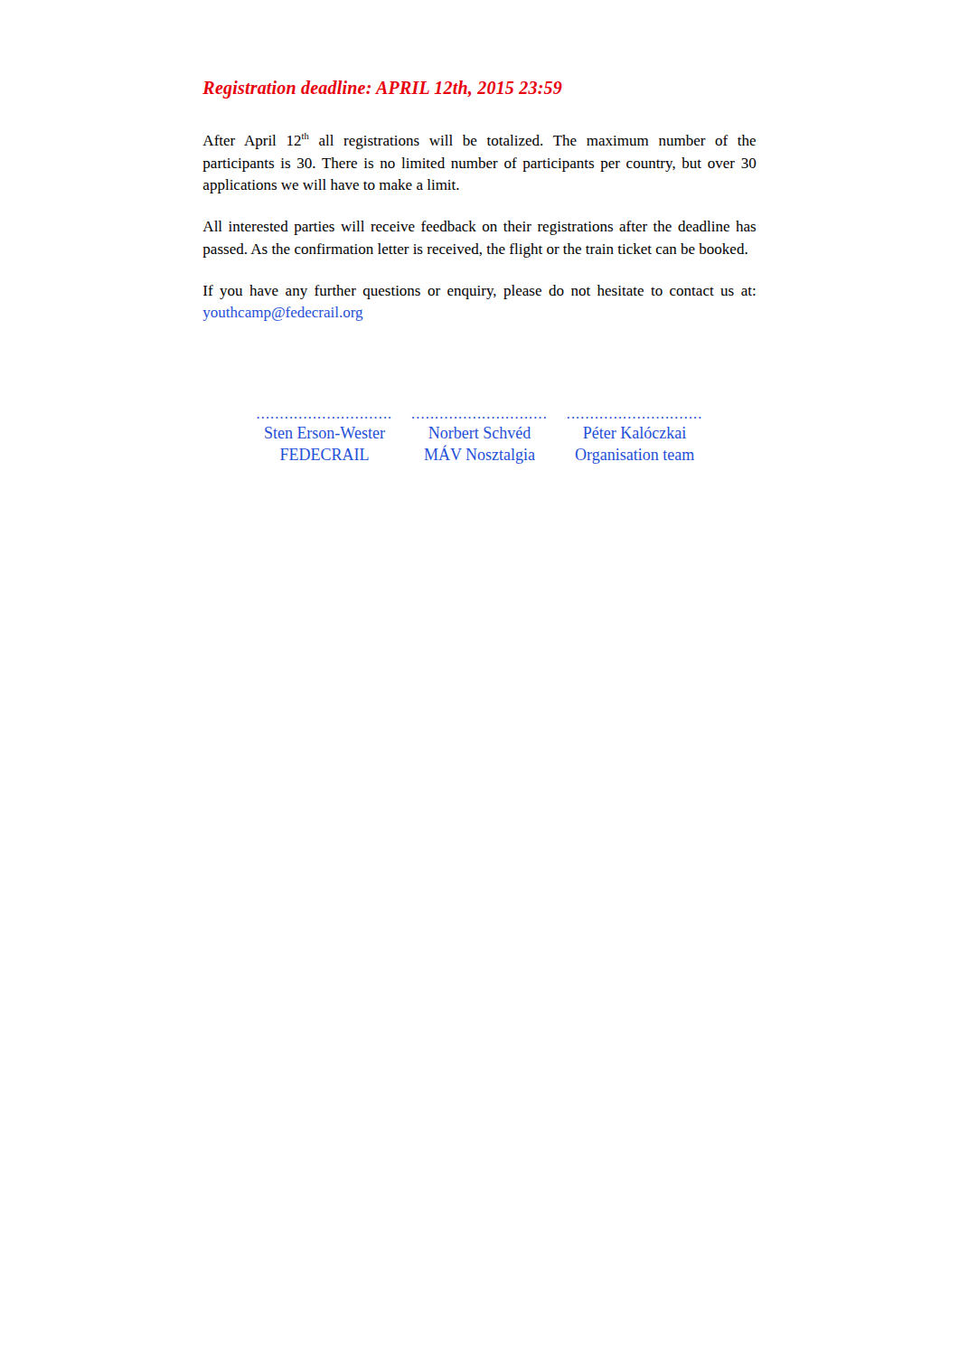Registration deadline: APRIL 12th, 2015 23:59
After April 12th all registrations will be totalized. The maximum number of the participants is 30. There is no limited number of participants per country, but over 30 applications we will have to make a limit.
All interested parties will receive feedback on their registrations after the deadline has passed. As the confirmation letter is received, the flight or the train ticket can be booked.
If you have any further questions or enquiry, please do not hesitate to contact us at: youthcamp@fedecrail.org
| | ............................. Sten Erson-Wester FEDECRAIL | ............................. Norbert Schvéd MÁV Nosztalgia | ............................. Péter Kalóczkai Organisation team | |